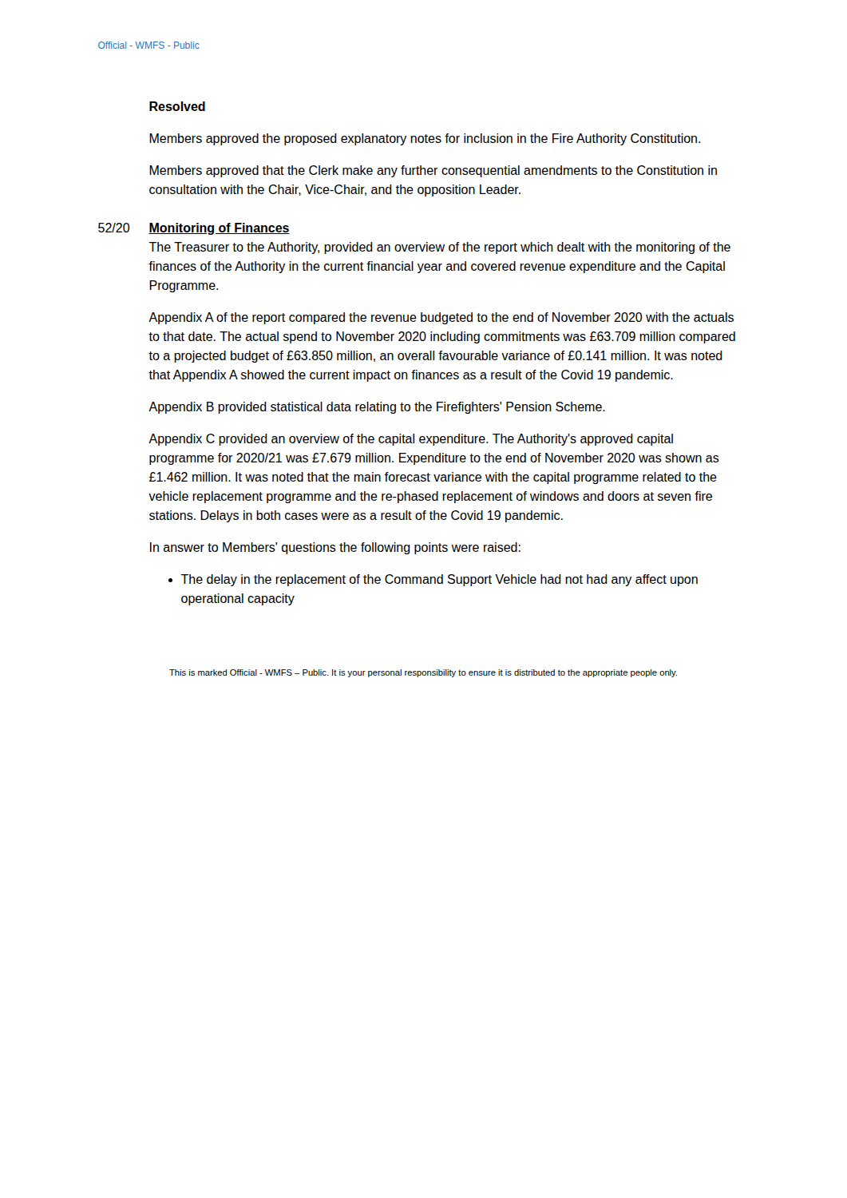Official - WMFS - Public
Resolved
Members approved the proposed explanatory notes for inclusion in the Fire Authority Constitution.
Members approved that the Clerk make any further consequential amendments to the Constitution in consultation with the Chair, Vice-Chair, and the opposition Leader.
52/20 Monitoring of Finances
The Treasurer to the Authority, provided an overview of the report which dealt with the monitoring of the finances of the Authority in the current financial year and covered revenue expenditure and the Capital Programme.
Appendix A of the report compared the revenue budgeted to the end of November 2020 with the actuals to that date. The actual spend to November 2020 including commitments was £63.709 million compared to a projected budget of £63.850 million, an overall favourable variance of £0.141 million. It was noted that Appendix A showed the current impact on finances as a result of the Covid 19 pandemic.
Appendix B provided statistical data relating to the Firefighters' Pension Scheme.
Appendix C provided an overview of the capital expenditure. The Authority's approved capital programme for 2020/21 was £7.679 million. Expenditure to the end of November 2020 was shown as £1.462 million. It was noted that the main forecast variance with the capital programme related to the vehicle replacement programme and the re-phased replacement of windows and doors at seven fire stations. Delays in both cases were as a result of the Covid 19 pandemic.
In answer to Members' questions the following points were raised:
The delay in the replacement of the Command Support Vehicle had not had any affect upon operational capacity
This is marked Official - WMFS – Public. It is your personal responsibility to ensure it is distributed to the appropriate people only.